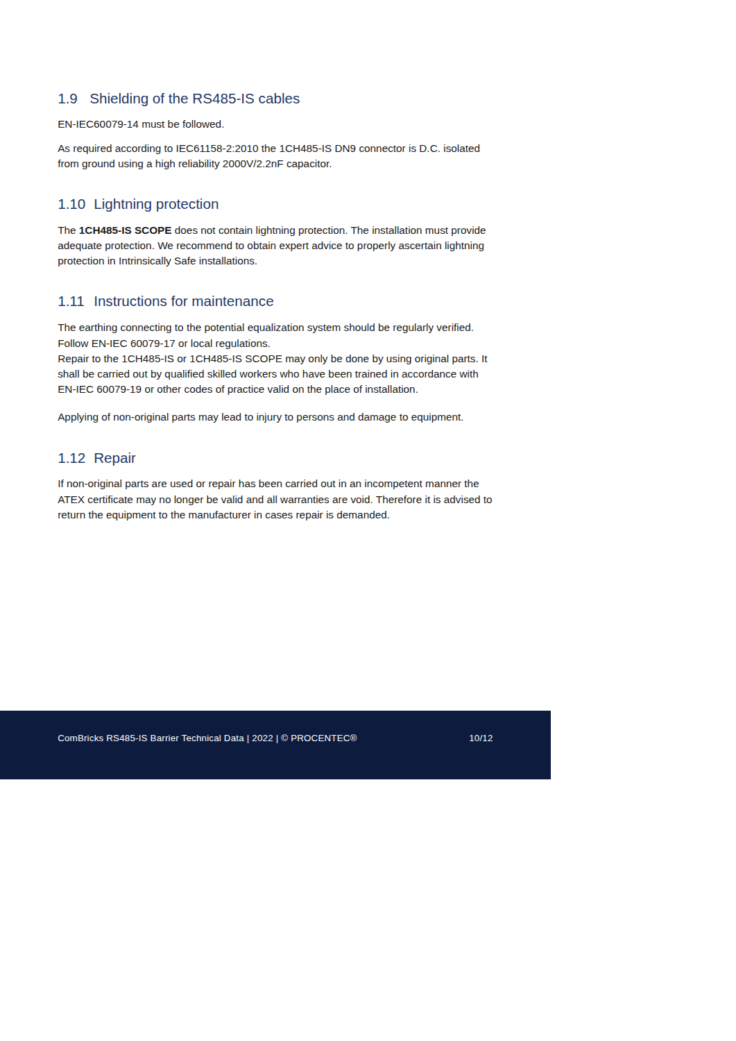1.9 Shielding of the RS485-IS cables
EN-IEC60079-14 must be followed.
As required according to IEC61158-2:2010 the 1CH485-IS DN9 connector is D.C. isolated from ground using a high reliability 2000V/2.2nF capacitor.
1.10 Lightning protection
The 1CH485-IS SCOPE does not contain lightning protection. The installation must provide adequate protection. We recommend to obtain expert advice to properly ascertain lightning protection in Intrinsically Safe installations.
1.11 Instructions for maintenance
The earthing connecting to the potential equalization system should be regularly verified. Follow EN-IEC 60079-17 or local regulations.
Repair to the 1CH485-IS or 1CH485-IS SCOPE may only be done by using original parts. It shall be carried out by qualified skilled workers who have been trained in accordance with EN-IEC 60079-19 or other codes of practice valid on the place of installation.
Applying of non-original parts may lead to injury to persons and damage to equipment.
1.12 Repair
If non-original parts are used or repair has been carried out in an incompetent manner the ATEX certificate may no longer be valid and all warranties are void. Therefore it is advised to return the equipment to the manufacturer in cases repair is demanded.
ComBricks RS485-IS Barrier Technical Data | 2022 | © PROCENTEC®
10/12